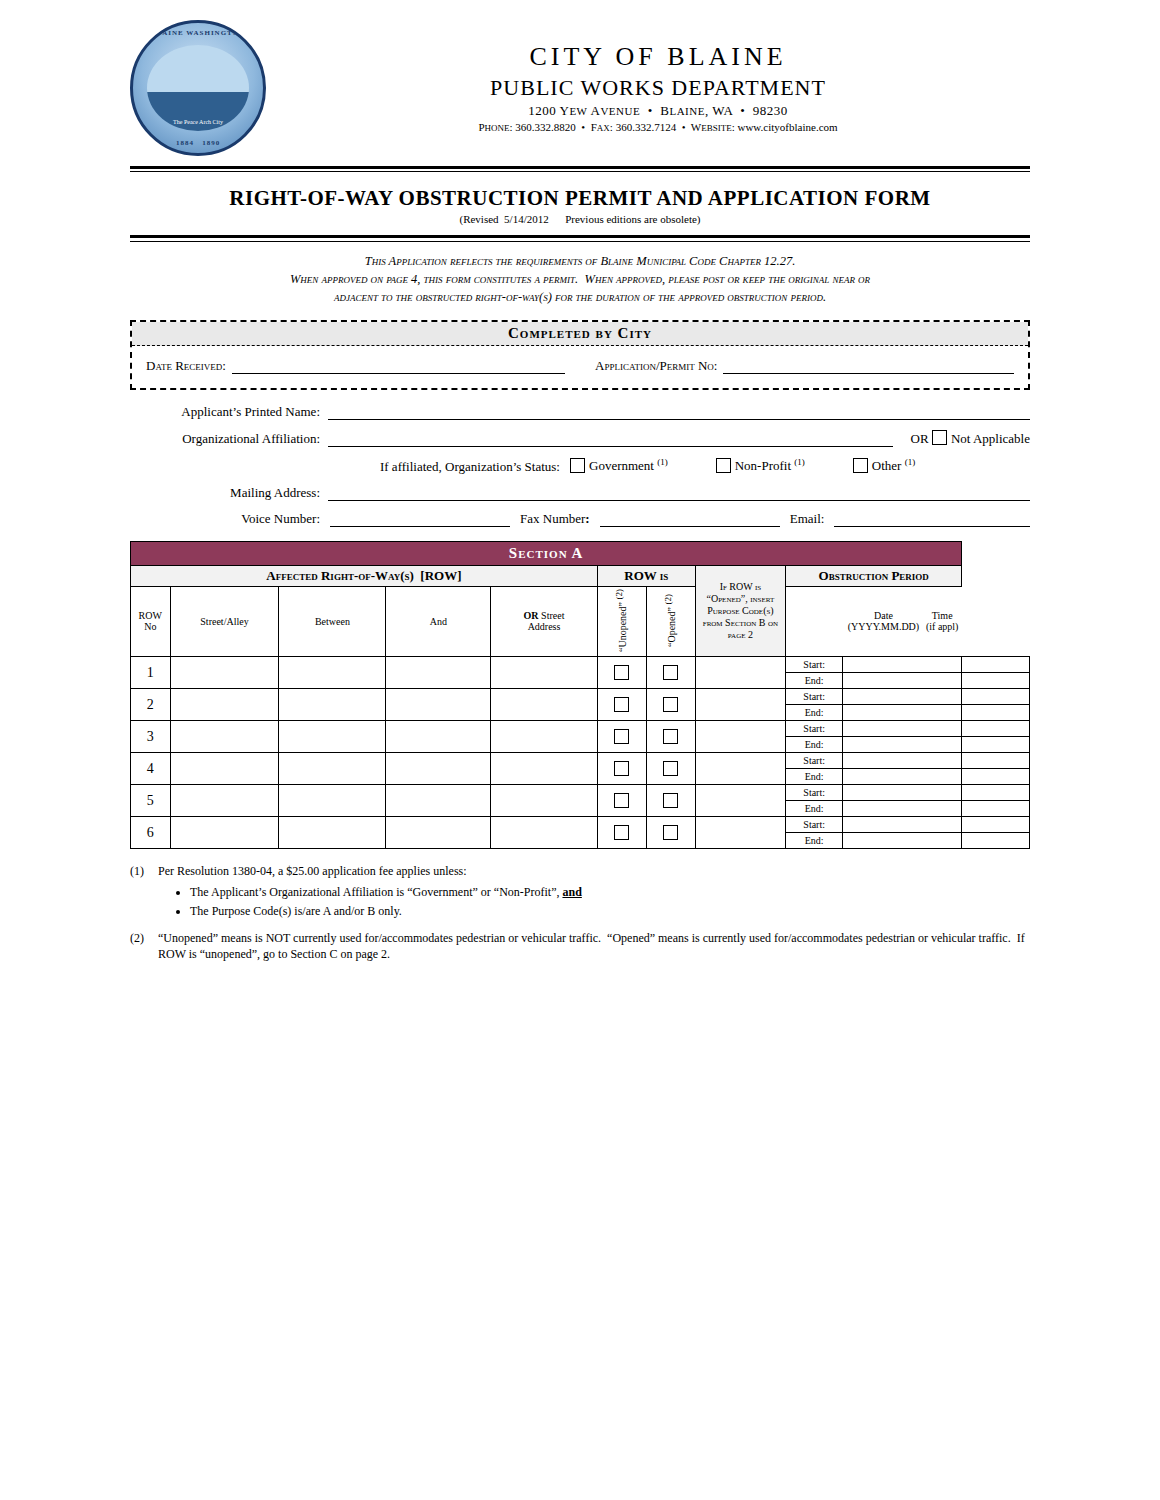Blaine Washington
The Peace Arch City
1884 1890
CITY OF BLAINE
PUBLIC WORKS DEPARTMENT
1200 YEW AVENUE • BLAINE, WA • 98230
PHONE: 360.332.8820 • FAX: 360.332.7124 • WEBSITE: www.cityofblaine.com
RIGHT-OF-WAY OBSTRUCTION PERMIT AND APPLICATION FORM
(Revised 5/14/2012 Previous editions are obsolete)
This Application reflects the requirements of Blaine Municipal Code Chapter 12.27.
When approved on page 4, this form constitutes a permit. When approved, please post or keep the original near or
adjacent to the obstructed right-of-way(s) for the duration of the approved obstruction period.
Completed by City
Date Received:
Application/Permit No:
Applicant’s Printed Name:
Organizational Affiliation: OR Not Applicable
If affiliated, Organization’s Status: Government (1) Non-Profit (1) Other (1)
Mailing Address:
Voice Number: Fax Number: Email:
| Section A |
| --- |
| Affected Right-of-Way(s) [ROW] | ROW is | If ROW is “Opened”, insert Purpose Code(s) from Section B on page 2 | Obstruction Period |
| ROW No | Street/Alley | Between | And | OR Street Address | “Unopened” (2) | “Opened” (2) | / / Date (YYYY.MM.DD) / Time (if appl) / / --- / --- / --- / |
| 1 | | | | | | | | Start: | | |
| End: | | |
| 2 | | | | | | | | Start: | | |
| End: | | |
| 3 | | | | | | | | Start: | | |
| End: | | |
| 4 | | | | | | | | Start: | | |
| End: | | |
| 5 | | | | | | | | Start: | | |
| End: | | |
| 6 | | | | | | | | Start: | | |
| End: | | |
(1) Per Resolution 1380-04, a $25.00 application fee applies unless:
The Applicant’s Organizational Affiliation is “Government” or “Non-Profit”, and
The Purpose Code(s) is/are A and/or B only.
(2) “Unopened” means is NOT currently used for/accommodates pedestrian or vehicular traffic. “Opened” means is currently used for/accommodates pedestrian or vehicular traffic. If ROW is “unopened”, go to Section C on page 2.